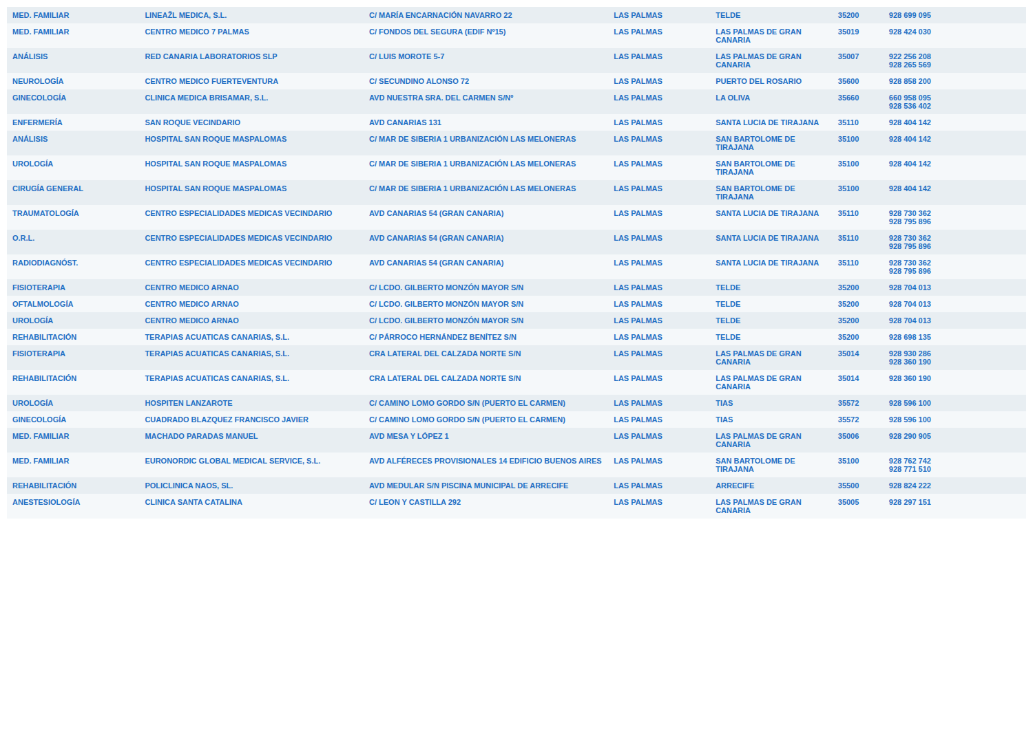| MED. FAMILIAR | LINEAŽL MEDICA, S.L. | C/ MARÍA ENCARNACIÓN NAVARRO 22 | LAS PALMAS | TELDE | 35200 | 928 699 095 |
| MED. FAMILIAR | CENTRO MEDICO 7 PALMAS | C/ FONDOS DEL SEGURA (EDIF Nº15) | LAS PALMAS | LAS PALMAS DE GRAN CANARIA | 35019 | 928 424 030 |
| ANÁLISIS | RED CANARIA LABORATORIOS SLP | C/ LUIS MOROTE 5-7 | LAS PALMAS | LAS PALMAS DE GRAN CANARIA | 35007 | 922 256 208 928 265 569 |
| NEUROLOGÍA | CENTRO MEDICO FUERTEVENTURA | C/ SECUNDINO ALONSO 72 | LAS PALMAS | PUERTO DEL ROSARIO | 35600 | 928 858 200 |
| GINECOLOGÍA | CLINICA MEDICA BRISAMAR, S.L. | AVD NUESTRA SRA. DEL CARMEN S/Nº | LAS PALMAS | LA OLIVA | 35660 | 660 958 095 928 536 402 |
| ENFERMERÍA | SAN ROQUE VECINDARIO | AVD CANARIAS 131 | LAS PALMAS | SANTA LUCIA DE TIRAJANA | 35110 | 928 404 142 |
| ANÁLISIS | HOSPITAL SAN ROQUE MASPALOMAS | C/ MAR DE SIBERIA 1 URBANIZACIÓN LAS MELONERAS | LAS PALMAS | SAN BARTOLOME DE TIRAJANA | 35100 | 928 404 142 |
| UROLOGÍA | HOSPITAL SAN ROQUE MASPALOMAS | C/ MAR DE SIBERIA 1 URBANIZACIÓN LAS MELONERAS | LAS PALMAS | SAN BARTOLOME DE TIRAJANA | 35100 | 928 404 142 |
| CIRUGÍA GENERAL | HOSPITAL SAN ROQUE MASPALOMAS | C/ MAR DE SIBERIA 1 URBANIZACIÓN LAS MELONERAS | LAS PALMAS | SAN BARTOLOME DE TIRAJANA | 35100 | 928 404 142 |
| TRAUMATOLOGÍA | CENTRO ESPECIALIDADES MEDICAS VECINDARIO | AVD CANARIAS 54 (GRAN CANARIA) | LAS PALMAS | SANTA LUCIA DE TIRAJANA | 35110 | 928 730 362 928 795 896 |
| O.R.L. | CENTRO ESPECIALIDADES MEDICAS VECINDARIO | AVD CANARIAS 54 (GRAN CANARIA) | LAS PALMAS | SANTA LUCIA DE TIRAJANA | 35110 | 928 730 362 928 795 896 |
| RADIODIAGNÓST. | CENTRO ESPECIALIDADES MEDICAS VECINDARIO | AVD CANARIAS 54 (GRAN CANARIA) | LAS PALMAS | SANTA LUCIA DE TIRAJANA | 35110 | 928 730 362 928 795 896 |
| FISIOTERAPIA | CENTRO MEDICO ARNAO | C/ LCDO. GILBERTO MONZÓN MAYOR S/N | LAS PALMAS | TELDE | 35200 | 928 704 013 |
| OFTALMOLOGÍA | CENTRO MEDICO ARNAO | C/ LCDO. GILBERTO MONZÓN MAYOR S/N | LAS PALMAS | TELDE | 35200 | 928 704 013 |
| UROLOGÍA | CENTRO MEDICO ARNAO | C/ LCDO. GILBERTO MONZÓN MAYOR S/N | LAS PALMAS | TELDE | 35200 | 928 704 013 |
| REHABILITACIÓN | TERAPIAS ACUATICAS CANARIAS, S.L. | C/ PÁRROCO HERNÁNDEZ BENÍTEZ S/N | LAS PALMAS | TELDE | 35200 | 928 698 135 |
| FISIOTERAPIA | TERAPIAS ACUATICAS CANARIAS, S.L. | CRA LATERAL DEL CALZADA NORTE S/N | LAS PALMAS | LAS PALMAS DE GRAN CANARIA | 35014 | 928 930 286 928 360 190 |
| REHABILITACIÓN | TERAPIAS ACUATICAS CANARIAS, S.L. | CRA LATERAL DEL CALZADA NORTE S/N | LAS PALMAS | LAS PALMAS DE GRAN CANARIA | 35014 | 928 360 190 |
| UROLOGÍA | HOSPITEN LANZAROTE | C/ CAMINO LOMO GORDO S/N (PUERTO EL CARMEN) | LAS PALMAS | TIAS | 35572 | 928 596 100 |
| GINECOLOGÍA | CUADRADO BLAZQUEZ FRANCISCO JAVIER | C/ CAMINO LOMO GORDO S/N (PUERTO EL CARMEN) | LAS PALMAS | TIAS | 35572 | 928 596 100 |
| MED. FAMILIAR | MACHADO PARADAS MANUEL | AVD MESA Y LÓPEZ 1 | LAS PALMAS | LAS PALMAS DE GRAN CANARIA | 35006 | 928 290 905 |
| MED. FAMILIAR | EURONORDIC GLOBAL MEDICAL SERVICE, S.L. | AVD ALFÉRECES PROVISIONALES 14 EDIFICIO BUENOS AIRES | LAS PALMAS | SAN BARTOLOME DE TIRAJANA | 35100 | 928 762 742 928 771 510 |
| REHABILITACIÓN | POLICLINICA NAOS, SL. | AVD MEDULAR S/N PISCINA MUNICIPAL DE ARRECIFE | LAS PALMAS | ARRECIFE | 35500 | 928 824 222 |
| ANESTESIOLOGÍA | CLINICA SANTA CATALINA | C/ LEON Y CASTILLA 292 | LAS PALMAS | LAS PALMAS DE GRAN CANARIA | 35005 | 928 297 151 |